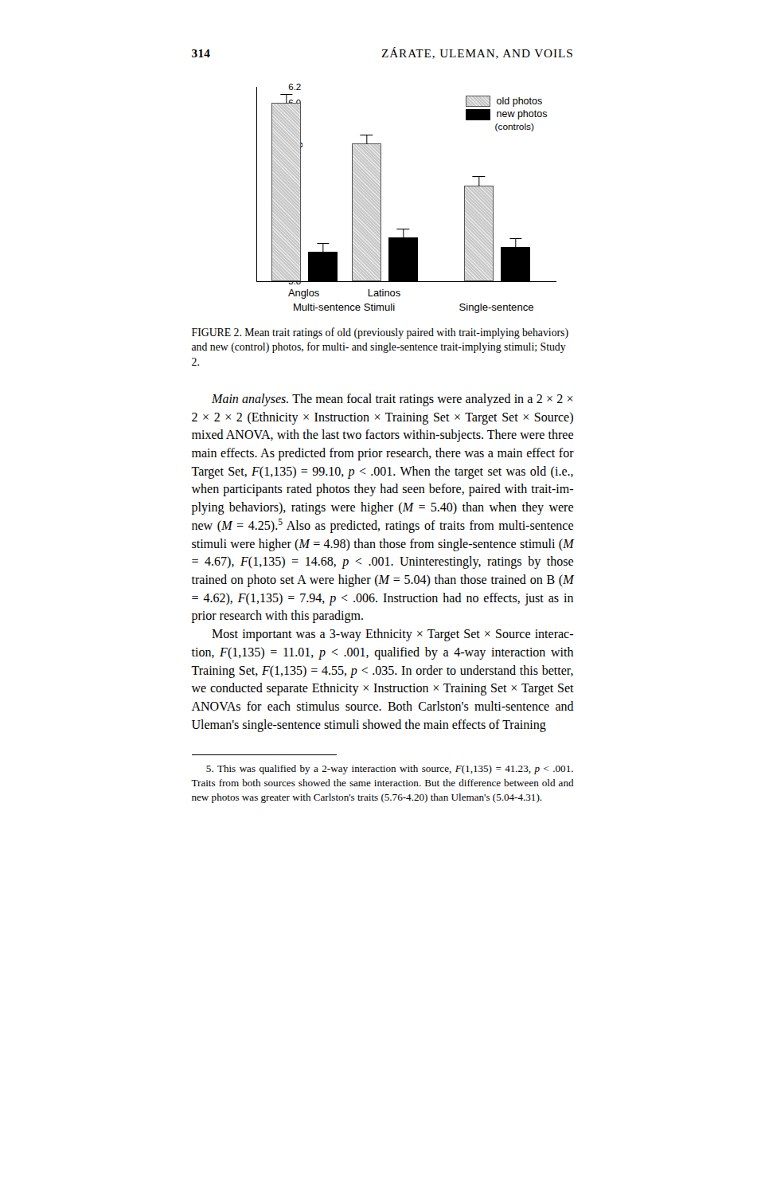314 Zárate, Uleman, and Voils
Mean Trait Rating
6.2 6.0 5.8 5.6 5.4 5.2 5.0 4.8 4.6 4.4 4.2 4.0 3.8
old photos
new photos
(controls)
Anglos
Latinos
Multi-sentence Stimuli
Single-sentence
FIGURE 2. Mean trait ratings of old (previously paired with trait-implying behaviors) and new (control) photos, for multi- and single-sentence trait-implying stimuli; Study 2.
Main analyses. The mean focal trait ratings were analyzed in a 2 × 2 × 2 × 2 × 2 (Ethnicity × Instruction × Training Set × Target Set × Source) mixed ANOVA, with the last two factors within-subjects. There were three main effects. As predicted from prior research, there was a main effect for Target Set, F(1,135) = 99.10, p < .001. When the target set was old (i.e., when participants rated photos they had seen before, paired with trait-implying behaviors), ratings were higher (M = 5.40) than when they were new (M = 4.25).5 Also as predicted, ratings of traits from multi-sentence stimuli were higher (M = 4.98) than those from single-sentence stimuli (M = 4.67), F(1,135) = 14.68, p < .001. Uninterestingly, ratings by those trained on photo set A were higher (M = 5.04) than those trained on B (M = 4.62), F(1,135) = 7.94, p < .006. Instruction had no effects, just as in prior research with this paradigm.
Most important was a 3-way Ethnicity × Target Set × Source interaction, F(1,135) = 11.01, p < .001, qualified by a 4-way interaction with Training Set, F(1,135) = 4.55, p < .035. In order to understand this better, we conducted separate Ethnicity × Instruction × Training Set × Target Set ANOVAs for each stimulus source. Both Carlston's multi-sentence and Uleman's single-sentence stimuli showed the main effects of Training
5. This was qualified by a 2-way interaction with source, F(1,135) = 41.23, p < .001. Traits from both sources showed the same interaction. But the difference between old and new photos was greater with Carlston's traits (5.76-4.20) than Uleman's (5.04-4.31).